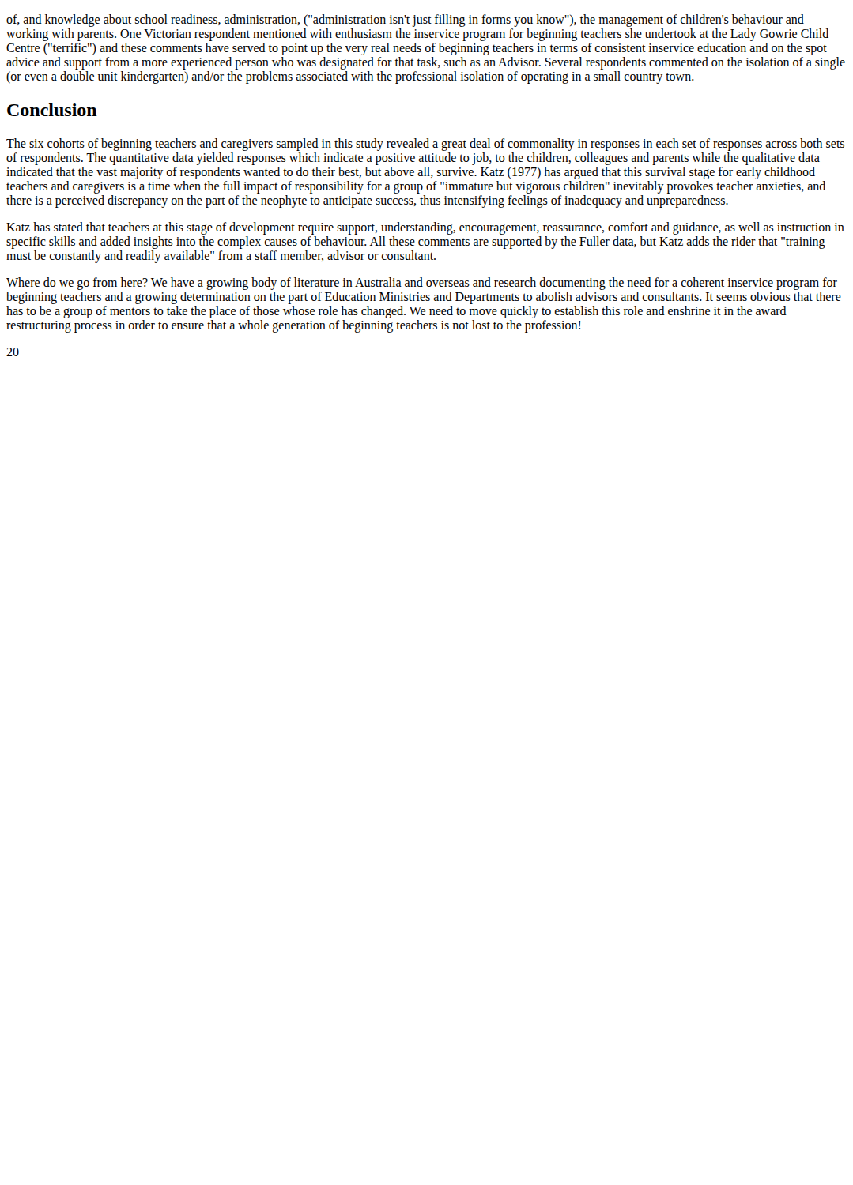of, and knowledge about school readiness, administration, ("administration isn't just filling in forms you know"), the management of children's behaviour and working with parents. One Victorian respondent mentioned with enthusiasm the inservice program for beginning teachers she undertook at the Lady Gowrie Child Centre ("terrific") and these comments have served to point up the very real needs of beginning teachers in terms of consistent inservice education and on the spot advice and support from a more experienced person who was designated for that task, such as an Advisor. Several respondents commented on the isolation of a single (or even a double unit kindergarten) and/or the problems associated with the professional isolation of operating in a small country town.
Conclusion
The six cohorts of beginning teachers and caregivers sampled in this study revealed a great deal of commonality in responses in each set of responses across both sets of respondents. The quantitative data yielded responses which indicate a positive attitude to job, to the children, colleagues and parents while the qualitative data indicated that the vast majority of respondents wanted to do their best, but above all, survive. Katz (1977) has argued that this survival stage for early childhood teachers and caregivers is a time when the full impact of responsibility for a group of "immature but vigorous children" inevitably provokes teacher anxieties, and there is a perceived discrepancy on the part of the neophyte to anticipate success, thus intensifying feelings of inadequacy and unpreparedness.
Katz has stated that teachers at this stage of development require support, understanding, encouragement, reassurance, comfort and guidance, as well as instruction in specific skills and added insights into the complex causes of behaviour. All these comments are supported by the Fuller data, but Katz adds the rider that "training must be constantly and readily available" from a staff member, advisor or consultant.
Where do we go from here? We have a growing body of literature in Australia and overseas and research documenting the need for a coherent inservice program for beginning teachers and a growing determination on the part of Education Ministries and Departments to abolish advisors and consultants. It seems obvious that there has to be a group of mentors to take the place of those whose role has changed. We need to move quickly to establish this role and enshrine it in the award restructuring process in order to ensure that a whole generation of beginning teachers is not lost to the profession!
20